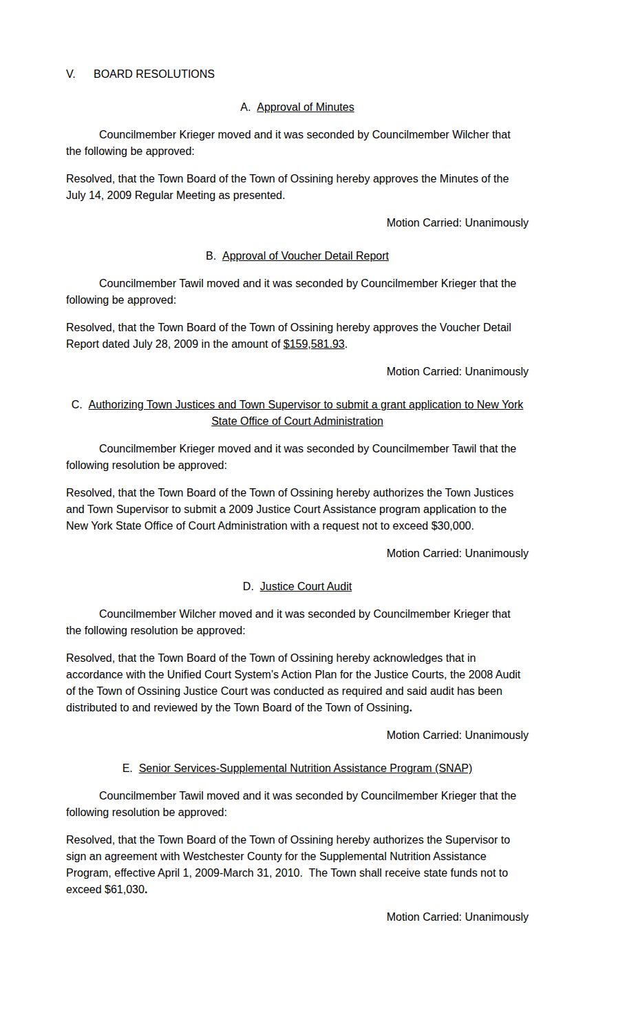V. BOARD RESOLUTIONS
A. Approval of Minutes
Councilmember Krieger moved and it was seconded by Councilmember Wilcher that the following be approved:
Resolved, that the Town Board of the Town of Ossining hereby approves the Minutes of the July 14, 2009 Regular Meeting as presented.
Motion Carried: Unanimously
B. Approval of Voucher Detail Report
Councilmember Tawil moved and it was seconded by Councilmember Krieger that the following be approved:
Resolved, that the Town Board of the Town of Ossining hereby approves the Voucher Detail Report dated July 28, 2009 in the amount of $159,581.93.
Motion Carried: Unanimously
C. Authorizing Town Justices and Town Supervisor to submit a grant application to New York State Office of Court Administration
Councilmember Krieger moved and it was seconded by Councilmember Tawil that the following resolution be approved:
Resolved, that the Town Board of the Town of Ossining hereby authorizes the Town Justices and Town Supervisor to submit a 2009 Justice Court Assistance program application to the New York State Office of Court Administration with a request not to exceed $30,000.
Motion Carried: Unanimously
D. Justice Court Audit
Councilmember Wilcher moved and it was seconded by Councilmember Krieger that the following resolution be approved:
Resolved, that the Town Board of the Town of Ossining hereby acknowledges that in accordance with the Unified Court System's Action Plan for the Justice Courts, the 2008 Audit of the Town of Ossining Justice Court was conducted as required and said audit has been distributed to and reviewed by the Town Board of the Town of Ossining.
Motion Carried: Unanimously
E. Senior Services-Supplemental Nutrition Assistance Program (SNAP)
Councilmember Tawil moved and it was seconded by Councilmember Krieger that the following resolution be approved:
Resolved, that the Town Board of the Town of Ossining hereby authorizes the Supervisor to sign an agreement with Westchester County for the Supplemental Nutrition Assistance Program, effective April 1, 2009-March 31, 2010. The Town shall receive state funds not to exceed $61,030.
Motion Carried: Unanimously